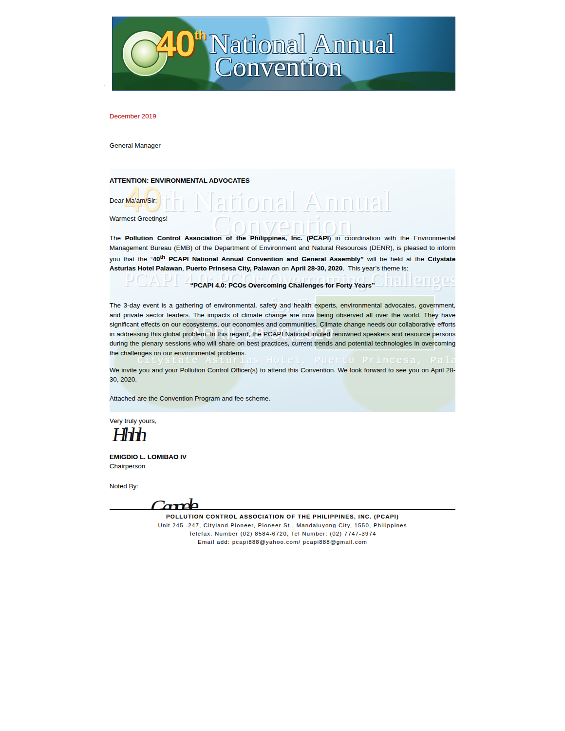40 th National Annual Convention
.
40th National Annual Convention
PCAPI 4.0: PCOs Overcoming Challenges for Forty Years”
APRIL 28-30,2020
Citystate Asturias Hotel, Puerto Princesa, Palawan
December 2019
General Manager
ATTENTION: ENVIRONMENTAL ADVOCATES
Dear Ma’am/Sir:
Warmest Greetings!
The Pollution Control Association of the Philippines, Inc. (PCAPI) in coordination with the Environmental Management Bureau (EMB) of the Department of Environment and Natural Resources (DENR), is pleased to inform you that the “40th PCAPI National Annual Convention and General Assembly” will be held at the Citystate Asturias Hotel Palawan, Puerto Prinsesa City, Palawan on April 28-30, 2020. This year’s theme is:
“PCAPI 4.0: PCOs Overcoming Challenges for Forty Years”
The 3-day event is a gathering of environmental, safety and health experts, environmental advocates, government, and private sector leaders. The impacts of climate change are now being observed all over the world. They have significant effects on our ecosystems, our economies and communities. Climate change needs our collaborative efforts in addressing this global problem. In this regard, the PCAPI National invited renowned speakers and resource persons during the plenary sessions who will share on best practices, current trends and potential technologies in overcoming the challenges on our environmental problems.
We invite you and your Pollution Control Officer(s) to attend this Convention. We look forward to see you on April 28-30, 2020.
Attached are the Convention Program and fee scheme.
Very truly yours,
Hhhh
EMIGDIO L. LOMIBAO IV
Chairperson
Noted By:
Gennele
ENGR. GRETCHEN FONTEJON – ENARLE
President
POLLUTION CONTROL ASSOCIATION OF THE PHILIPPINES, INC. (PCAPI)
Unit 245 -247, Cityland Pioneer, Pioneer St., Mandaluyong City, 1550, Philippines
Telefax. Number (02) 8584-6720, Tel Number: (02) 7747-3974
Email add: pcapi888@yahoo.com/ pcapi888@gmail.com